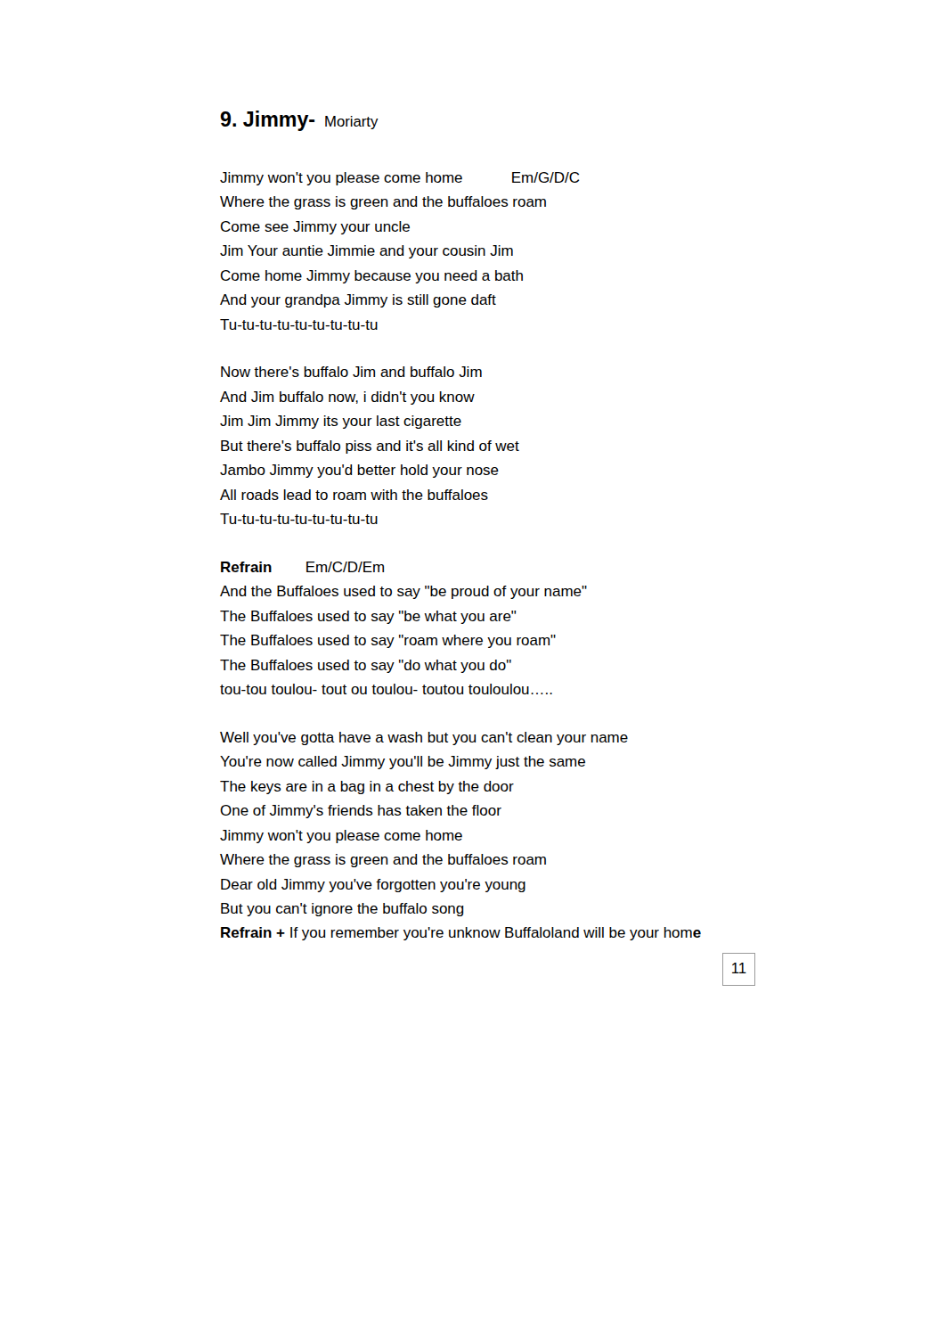9. Jimmy-Moriarty
Jimmy won't you please come homeEm/G/D/C
Where the grass is green and the buffaloes roam
Come see Jimmy your uncle
Jim Your auntie Jimmie and your cousin Jim
Come home Jimmy because you need a bath
And your grandpa Jimmy is still gone daft
Tu-tu-tu-tu-tu-tu-tu-tu-tu
Now there's buffalo Jim and buffalo Jim
And Jim buffalo now, i didn't you know
Jim Jim Jimmy its your last cigarette
But there's buffalo piss and it's all kind of wet
Jambo Jimmy you'd better hold your nose
All roads lead to roam with the buffaloes
Tu-tu-tu-tu-tu-tu-tu-tu-tu
Refrain Em/C/D/Em
And the Buffaloes used to say "be proud of your name"
The Buffaloes used to say "be what you are"
The Buffaloes used to say "roam where you roam"
The Buffaloes used to say "do what you do"
tou-tou toulou- tout ou toulou- toutou touloulou…..
Well you've gotta have a wash but you can't clean your name
You're now called Jimmy you'll be Jimmy just the same
The keys are in a bag in a chest by the door
One of Jimmy's friends has taken the floor
Jimmy won't you please come home
Where the grass is green and the buffaloes roam
Dear old Jimmy you've forgotten you're young
But you can't ignore the buffalo song
Refrain + If you remember you're unknow Buffaloland will be your home
11